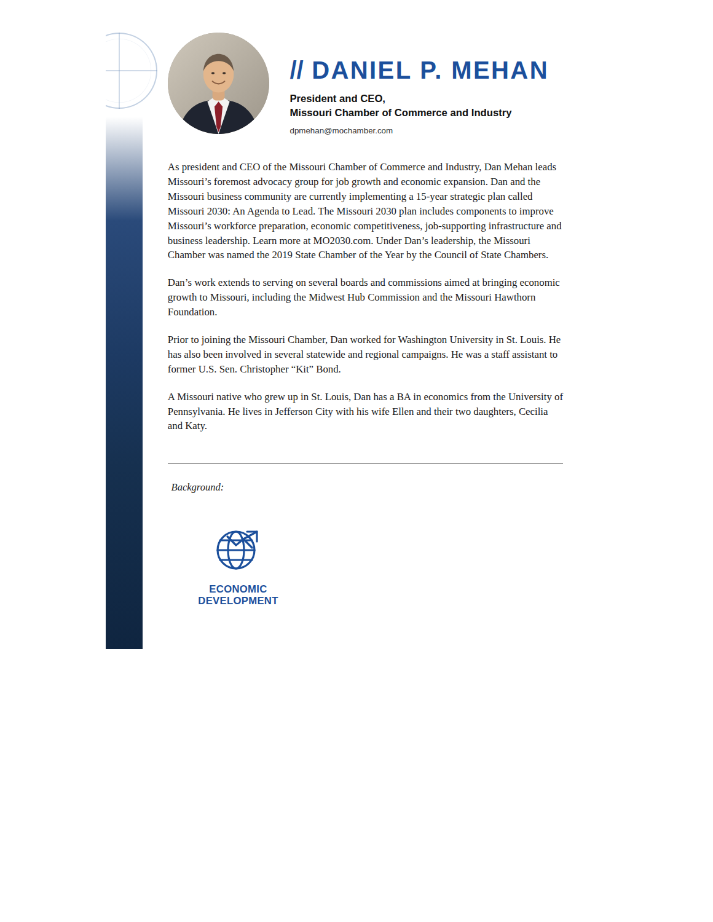// DANIEL P. MEHAN
President and CEO,
Missouri Chamber of Commerce and Industry
dpmehan@mochamber.com
As president and CEO of the Missouri Chamber of Commerce and Industry, Dan Mehan leads Missouri’s foremost advocacy group for job growth and economic expansion. Dan and the Missouri business community are currently implementing a 15-year strategic plan called Missouri 2030: An Agenda to Lead. The Missouri 2030 plan includes components to improve Missouri’s workforce preparation, economic competitiveness, job-supporting infrastructure and business leadership. Learn more at MO2030.com. Under Dan’s leadership, the Missouri Chamber was named the 2019 State Chamber of the Year by the Council of State Chambers.
Dan’s work extends to serving on several boards and commissions aimed at bringing economic growth to Missouri, including the Midwest Hub Commission and the Missouri Hawthorn Foundation.
Prior to joining the Missouri Chamber, Dan worked for Washington University in St. Louis. He has also been involved in several statewide and regional campaigns. He was a staff assistant to former U.S. Sen. Christopher “Kit” Bond.
A Missouri native who grew up in St. Louis, Dan has a BA in economics from the University of Pennsylvania. He lives in Jefferson City with his wife Ellen and their two daughters, Cecilia and Katy.
Background:
ECONOMIC
DEVELOPMENT